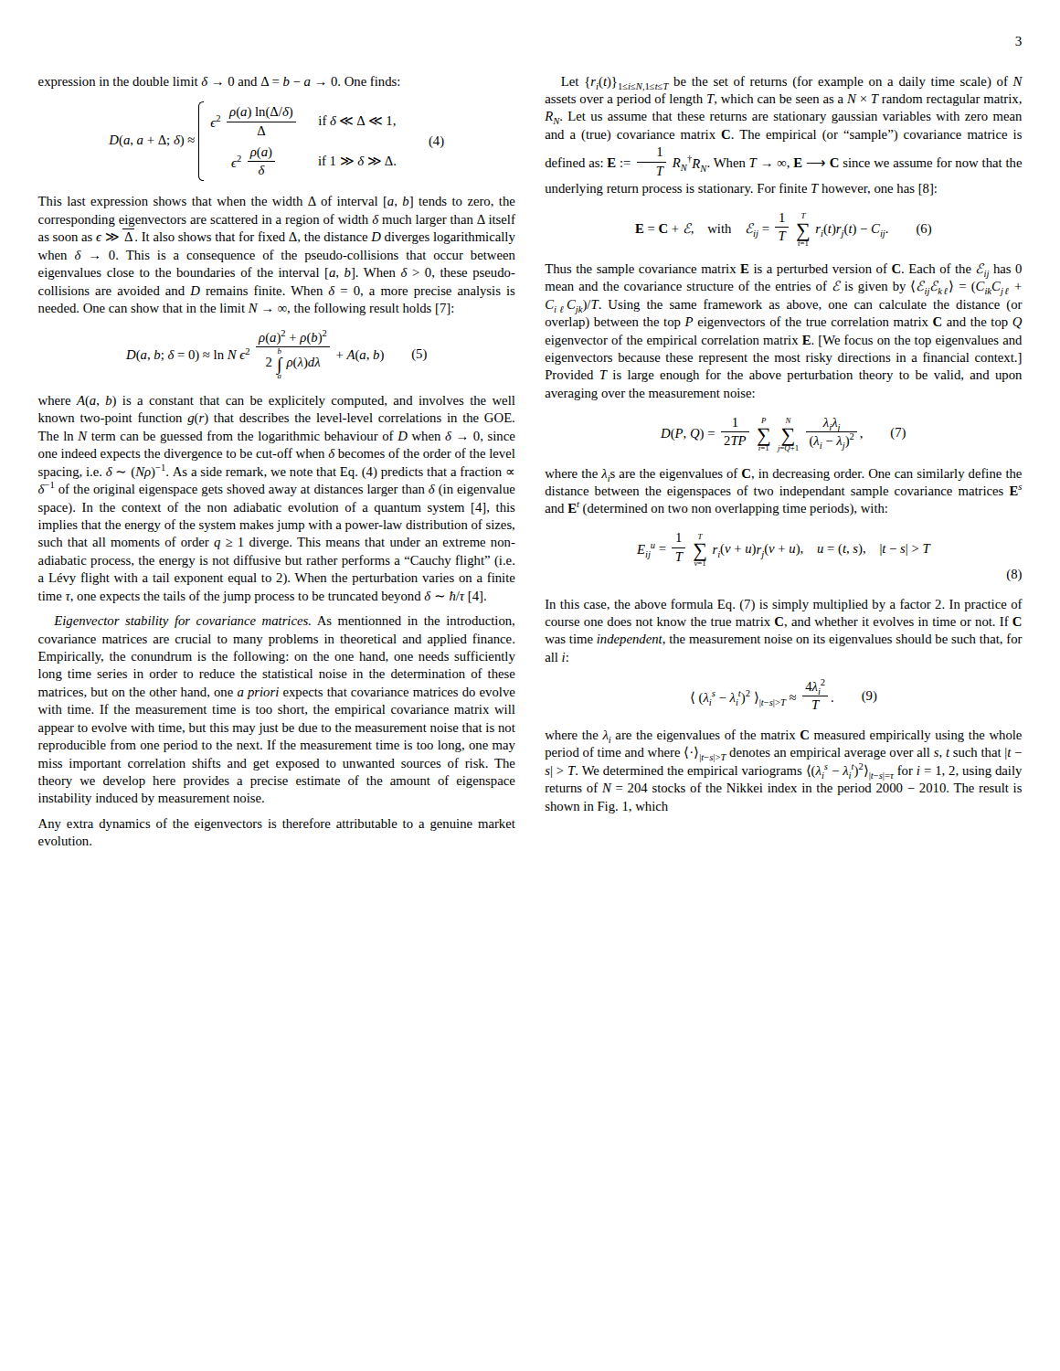3
expression in the double limit δ → 0 and Δ = b − a → 0. One finds:
D(a, a + Δ; δ) ≈
| ϵ 2 ρ ( a ) ln(Δ/ δ ) Δ | if δ ≪ Δ ≪ 1, |
| ϵ 2 ρ ( a ) δ | if 1 ≫ δ ≫ Δ. |
(4)
This last expression shows that when the width Δ of interval [a, b] tends to zero, the corresponding eigenvectors are scattered in a region of width δ much larger than Δ itself as soon as ϵ ≫ Δ. It also shows that for fixed Δ, the distance D diverges logarithmically when δ → 0. This is a consequence of the pseudo-collisions that occur between eigenvalues close to the boundaries of the interval [a, b]. When δ > 0, these pseudo-collisions are avoided and D remains finite. When δ = 0, a more precise analysis is needed. One can show that in the limit N → ∞, the following result holds [7]:
D(a, b; δ = 0) ≈ ln N ϵ2 ρ(a)2 + ρ(b)2 2 b∫a ρ(λ)dλ + A(a, b)
(5)
where A(a, b) is a constant that can be explicitely computed, and involves the well known two-point function g(r) that describes the level-level correlations in the GOE. The ln N term can be guessed from the logarithmic behaviour of D when δ → 0, since one indeed expects the divergence to be cut-off when δ becomes of the order of the level spacing, i.e. δ ∼ (Nρ)−1. As a side remark, we note that Eq. (4) predicts that a fraction ∝ δ−1 of the original eigenspace gets shoved away at distances larger than δ (in eigenvalue space). In the context of the non adiabatic evolution of a quantum system [4], this implies that the energy of the system makes jump with a power-law distribution of sizes, such that all moments of order q ≥ 1 diverge. This means that under an extreme non-adiabatic process, the energy is not diffusive but rather performs a “Cauchy flight” (i.e. a Lévy flight with a tail exponent equal to 2). When the perturbation varies on a finite time τ, one expects the tails of the jump process to be truncated beyond δ ∼ ħ/τ [4].
Eigenvector stability for covariance matrices. As mentionned in the introduction, covariance matrices are crucial to many problems in theoretical and applied finance. Empirically, the conundrum is the following: on the one hand, one needs sufficiently long time series in order to reduce the statistical noise in the determination of these matrices, but on the other hand, one a priori expects that covariance matrices do evolve with time. If the measurement time is too short, the empirical covariance matrix will appear to evolve with time, but this may just be due to the measurement noise that is not reproducible from one period to the next. If the measurement time is too long, one may miss important correlation shifts and get exposed to unwanted sources of risk. The theory we develop here provides a precise estimate of the amount of eigenspace instability induced by measurement noise.
Any extra dynamics of the eigenvectors is therefore attributable to a genuine market evolution.
Let {ri(t)}1≤i≤N,1≤t≤T be the set of returns (for example on a daily time scale) of N assets over a period of length T, which can be seen as a N × T random rectagular matrix, RN. Let us assume that these returns are stationary gaussian variables with zero mean and a (true) covariance matrix C. The empirical (or “sample”) covariance matrice is defined as: E := 1 T RN†RN. When T → ∞, E ⟶ C since we assume for now that the underlying return process is stationary. For finite T however, one has [8]:
E = C + ℰ, with ℰij = 1 T T∑t=1 ri(t)rj(t) − Cij.
(6)
Thus the sample covariance matrix E is a perturbed version of C. Each of the ℰij has 0 mean and the covariance structure of the entries of ℰ is given by ⟨ℰijℰkℓ⟩ = (CikCjℓ + CiℓCjk)/T. Using the same framework as above, one can calculate the distance (or overlap) between the top P eigenvectors of the true correlation matrix C and the top Q eigenvector of the empirical correlation matrix E. [We focus on the top eigenvalues and eigenvectors because these represent the most risky directions in a financial context.] Provided T is large enough for the above perturbation theory to be valid, and upon averaging over the measurement noise:
D(P, Q) = 12TP P∑i=1 N∑j=Q+1 λiλj(λi − λj)2,
(7)
where the λis are the eigenvalues of C, in decreasing order. One can similarly define the distance between the eigenspaces of two independant sample covariance matrices Es and Et (determined on two non overlapping time periods), with:
Eiju = 1 T T∑v=1 ri(v + u)rj(v + u), u = (t, s), |t − s| > T
(8)
In this case, the above formula Eq. (7) is simply multiplied by a factor 2. In practice of course one does not know the true matrix C, and whether it evolves in time or not. If C was time independent, the measurement noise on its eigenvalues should be such that, for all i:
⟨ (λis − λit)2 ⟩|t−s|>T ≈ 4λi2 T.
(9)
where the λi are the eigenvalues of the matrix C measured empirically using the whole period of time and where ⟨·⟩|t−s|>T denotes an empirical average over all s, t such that |t − s| > T. We determined the empirical variograms ⟨(λis − λit)2⟩|t−s|=τ for i = 1, 2, using daily returns of N = 204 stocks of the Nikkei index in the period 2000 − 2010. The result is shown in Fig. 1, which